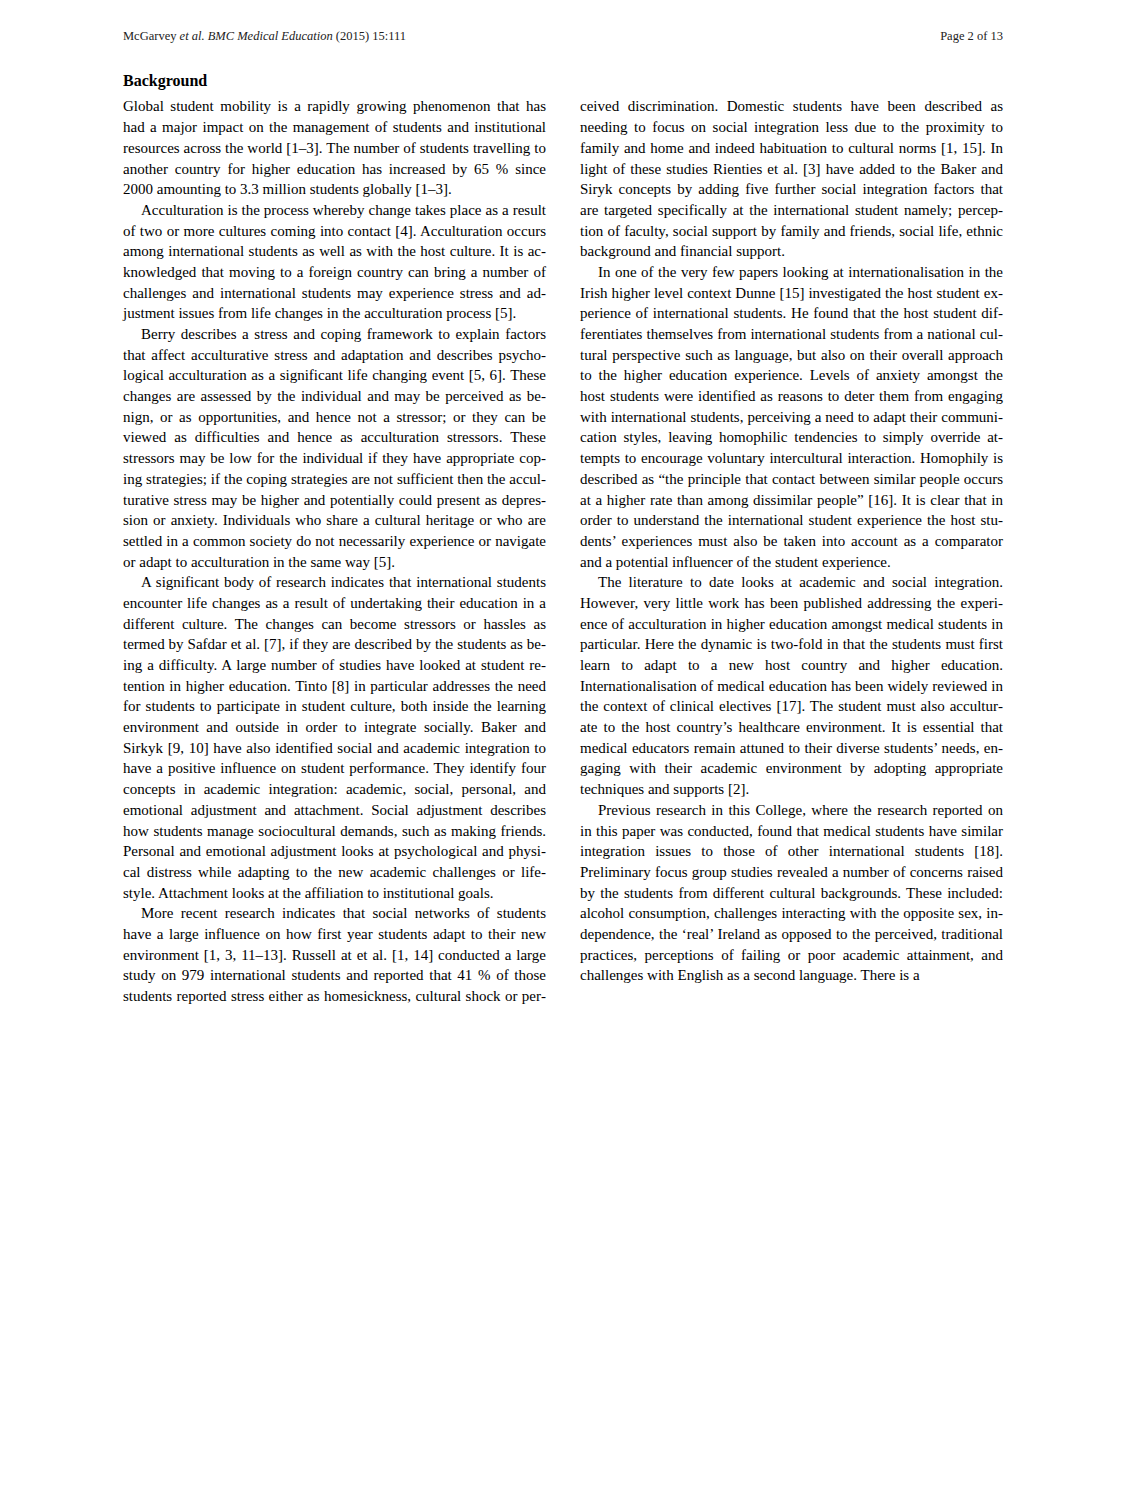McGarvey et al. BMC Medical Education (2015) 15:111
Page 2 of 13
Background
Global student mobility is a rapidly growing phenomenon that has had a major impact on the management of students and institutional resources across the world [1–3]. The number of students travelling to another country for higher education has increased by 65 % since 2000 amounting to 3.3 million students globally [1–3].
Acculturation is the process whereby change takes place as a result of two or more cultures coming into contact [4]. Acculturation occurs among international students as well as with the host culture. It is acknowledged that moving to a foreign country can bring a number of challenges and international students may experience stress and adjustment issues from life changes in the acculturation process [5].
Berry describes a stress and coping framework to explain factors that affect acculturative stress and adaptation and describes psychological acculturation as a significant life changing event [5, 6]. These changes are assessed by the individual and may be perceived as benign, or as opportunities, and hence not a stressor; or they can be viewed as difficulties and hence as acculturation stressors. These stressors may be low for the individual if they have appropriate coping strategies; if the coping strategies are not sufficient then the acculturative stress may be higher and potentially could present as depression or anxiety. Individuals who share a cultural heritage or who are settled in a common society do not necessarily experience or navigate or adapt to acculturation in the same way [5].
A significant body of research indicates that international students encounter life changes as a result of undertaking their education in a different culture. The changes can become stressors or hassles as termed by Safdar et al. [7], if they are described by the students as being a difficulty. A large number of studies have looked at student retention in higher education. Tinto [8] in particular addresses the need for students to participate in student culture, both inside the learning environment and outside in order to integrate socially. Baker and Sirkyk [9, 10] have also identified social and academic integration to have a positive influence on student performance. They identify four concepts in academic integration: academic, social, personal, and emotional adjustment and attachment. Social adjustment describes how students manage sociocultural demands, such as making friends. Personal and emotional adjustment looks at psychological and physical distress while adapting to the new academic challenges or lifestyle. Attachment looks at the affiliation to institutional goals.
More recent research indicates that social networks of students have a large influence on how first year students adapt to their new environment [1, 3, 11–13]. Russell at et al. [1, 14] conducted a large study on 979 international students and reported that 41 % of those students reported stress either as homesickness, cultural shock or perceived discrimination. Domestic students have been described as needing to focus on social integration less due to the proximity to family and home and indeed habituation to cultural norms [1, 15]. In light of these studies Rienties et al. [3] have added to the Baker and Siryk concepts by adding five further social integration factors that are targeted specifically at the international student namely; perception of faculty, social support by family and friends, social life, ethnic background and financial support.
In one of the very few papers looking at internationalisation in the Irish higher level context Dunne [15] investigated the host student experience of international students. He found that the host student differentiates themselves from international students from a national cultural perspective such as language, but also on their overall approach to the higher education experience. Levels of anxiety amongst the host students were identified as reasons to deter them from engaging with international students, perceiving a need to adapt their communication styles, leaving homophilic tendencies to simply override attempts to encourage voluntary intercultural interaction. Homophily is described as “the principle that contact between similar people occurs at a higher rate than among dissimilar people” [16]. It is clear that in order to understand the international student experience the host students’ experiences must also be taken into account as a comparator and a potential influencer of the student experience.
The literature to date looks at academic and social integration. However, very little work has been published addressing the experience of acculturation in higher education amongst medical students in particular. Here the dynamic is two-fold in that the students must first learn to adapt to a new host country and higher education. Internationalisation of medical education has been widely reviewed in the context of clinical electives [17]. The student must also acculturate to the host country’s healthcare environment. It is essential that medical educators remain attuned to their diverse students’ needs, engaging with their academic environment by adopting appropriate techniques and supports [2].
Previous research in this College, where the research reported on in this paper was conducted, found that medical students have similar integration issues to those of other international students [18]. Preliminary focus group studies revealed a number of concerns raised by the students from different cultural backgrounds. These included: alcohol consumption, challenges interacting with the opposite sex, independence, the ‘real’ Ireland as opposed to the perceived, traditional practices, perceptions of failing or poor academic attainment, and challenges with English as a second language. There is a